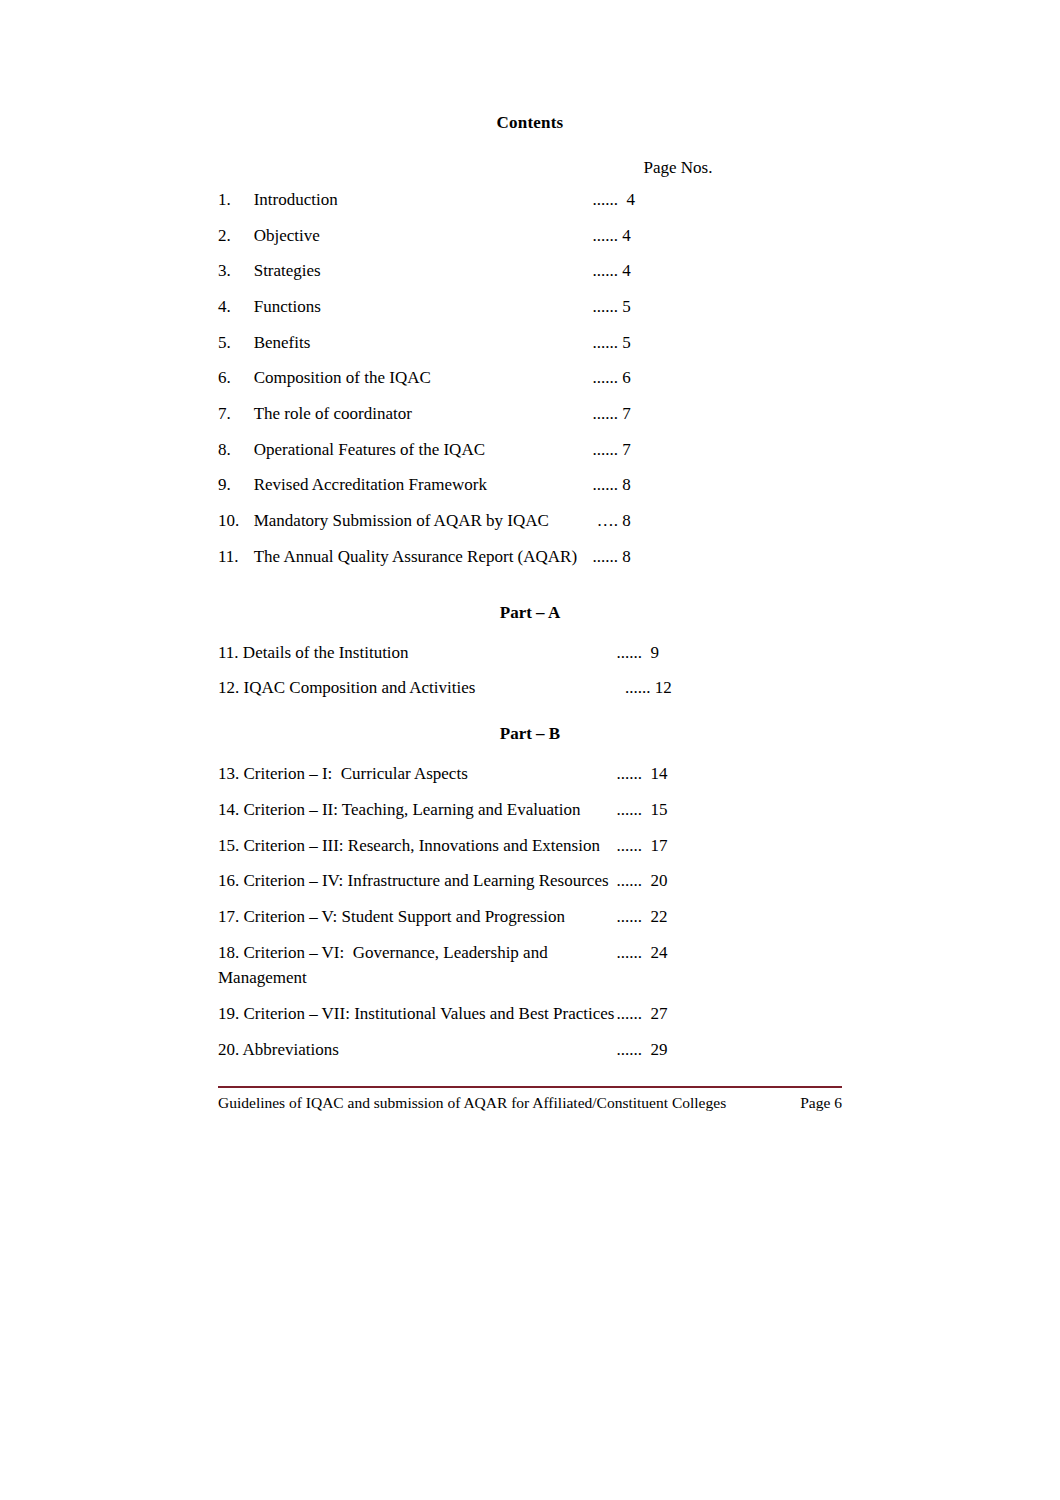Contents
Page Nos.
| 1. | Introduction | ...... 4 |
| 2. | Objective | ...... 4 |
| 3. | Strategies | ...... 4 |
| 4. | Functions | ...... 5 |
| 5. | Benefits | ...... 5 |
| 6. | Composition of the IQAC | ...... 6 |
| 7. | The role of coordinator | ...... 7 |
| 8. | Operational Features of the IQAC | ...... 7 |
| 9. | Revised Accreditation Framework | ...... 8 |
| 10. | Mandatory Submission of AQAR by IQAC | …. 8 |
| 11. | The Annual Quality Assurance Report (AQAR) | ...... 8 |
Part – A
| 11. Details of the Institution | ...... 9 |
| 12. IQAC Composition and Activities | ...... 12 |
Part – B
| 13. Criterion – I: Curricular Aspects | ...... 14 |
| 14. Criterion – II: Teaching, Learning and Evaluation | ...... 15 |
| 15. Criterion – III: Research, Innovations and Extension | ...... 17 |
| 16. Criterion – IV: Infrastructure and Learning Resources | ...... 20 |
| 17. Criterion – V: Student Support and Progression | ...... 22 |
| 18. Criterion – VI: Governance, Leadership and Management | ...... 24 |
| 19. Criterion – VII: Institutional Values and Best Practices | ...... 27 |
| 20. Abbreviations | ...... 29 |
Guidelines of IQAC and submission of AQAR for Affiliated/Constituent Colleges
Page 6